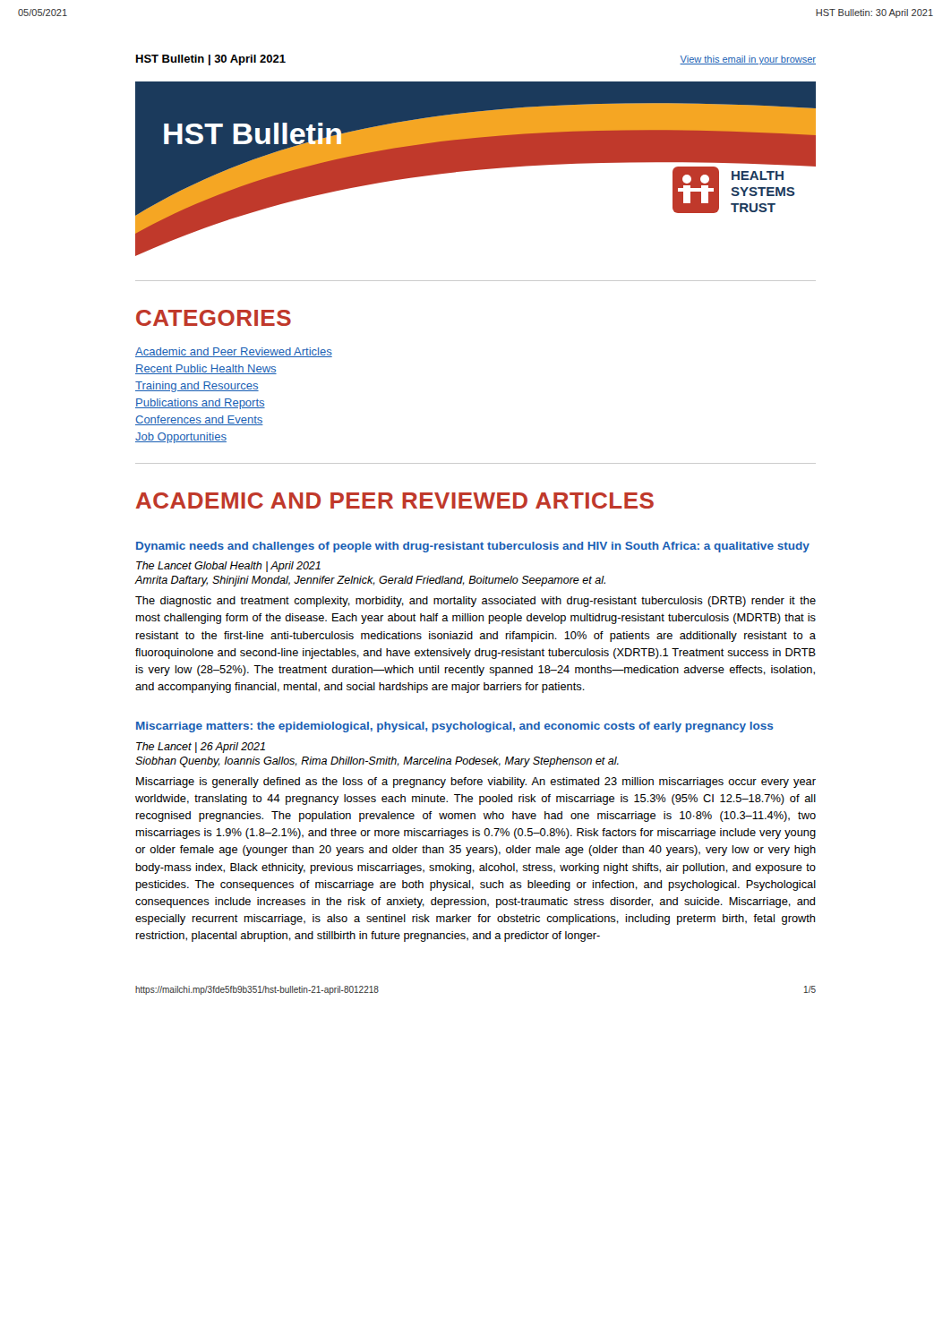05/05/2021 HST Bulletin: 30 April 2021
HST Bulletin | 30 April 2021 View this email in your browser
HST Bulletin HEALTH SYSTEMS TRUST
CATEGORIES
Academic and Peer Reviewed Articles
Recent Public Health News
Training and Resources
Publications and Reports
Conferences and Events
Job Opportunities
ACADEMIC AND PEER REVIEWED ARTICLES
Dynamic needs and challenges of people with drug-resistant tuberculosis and HIV in South Africa: a qualitative study
The Lancet Global Health | April 2021
Amrita Daftary, Shinjini Mondal, Jennifer Zelnick, Gerald Friedland, Boitumelo Seepamore et al.
The diagnostic and treatment complexity, morbidity, and mortality associated with drug-resistant tuberculosis (DRTB) render it the most challenging form of the disease. Each year about half a million people develop multidrug-resistant tuberculosis (MDRTB) that is resistant to the first-line anti-tuberculosis medications isoniazid and rifampicin. 10% of patients are additionally resistant to a fluoroquinolone and second-line injectables, and have extensively drug-resistant tuberculosis (XDRTB).1 Treatment success in DRTB is very low (28–52%). The treatment duration—which until recently spanned 18–24 months—medication adverse effects, isolation, and accompanying financial, mental, and social hardships are major barriers for patients.
Miscarriage matters: the epidemiological, physical, psychological, and economic costs of early pregnancy loss
The Lancet | 26 April 2021
Siobhan Quenby, Ioannis Gallos, Rima Dhillon-Smith, Marcelina Podesek, Mary Stephenson et al.
Miscarriage is generally defined as the loss of a pregnancy before viability. An estimated 23 million miscarriages occur every year worldwide, translating to 44 pregnancy losses each minute. The pooled risk of miscarriage is 15.3% (95% CI 12.5–18.7%) of all recognised pregnancies. The population prevalence of women who have had one miscarriage is 10·8% (10.3–11.4%), two miscarriages is 1.9% (1.8–2.1%), and three or more miscarriages is 0.7% (0.5–0.8%). Risk factors for miscarriage include very young or older female age (younger than 20 years and older than 35 years), older male age (older than 40 years), very low or very high body-mass index, Black ethnicity, previous miscarriages, smoking, alcohol, stress, working night shifts, air pollution, and exposure to pesticides. The consequences of miscarriage are both physical, such as bleeding or infection, and psychological. Psychological consequences include increases in the risk of anxiety, depression, post-traumatic stress disorder, and suicide. Miscarriage, and especially recurrent miscarriage, is also a sentinel risk marker for obstetric complications, including preterm birth, fetal growth restriction, placental abruption, and stillbirth in future pregnancies, and a predictor of longer-
https://mailchi.mp/3fde5fb9b351/hst-bulletin-21-april-8012218 1/5